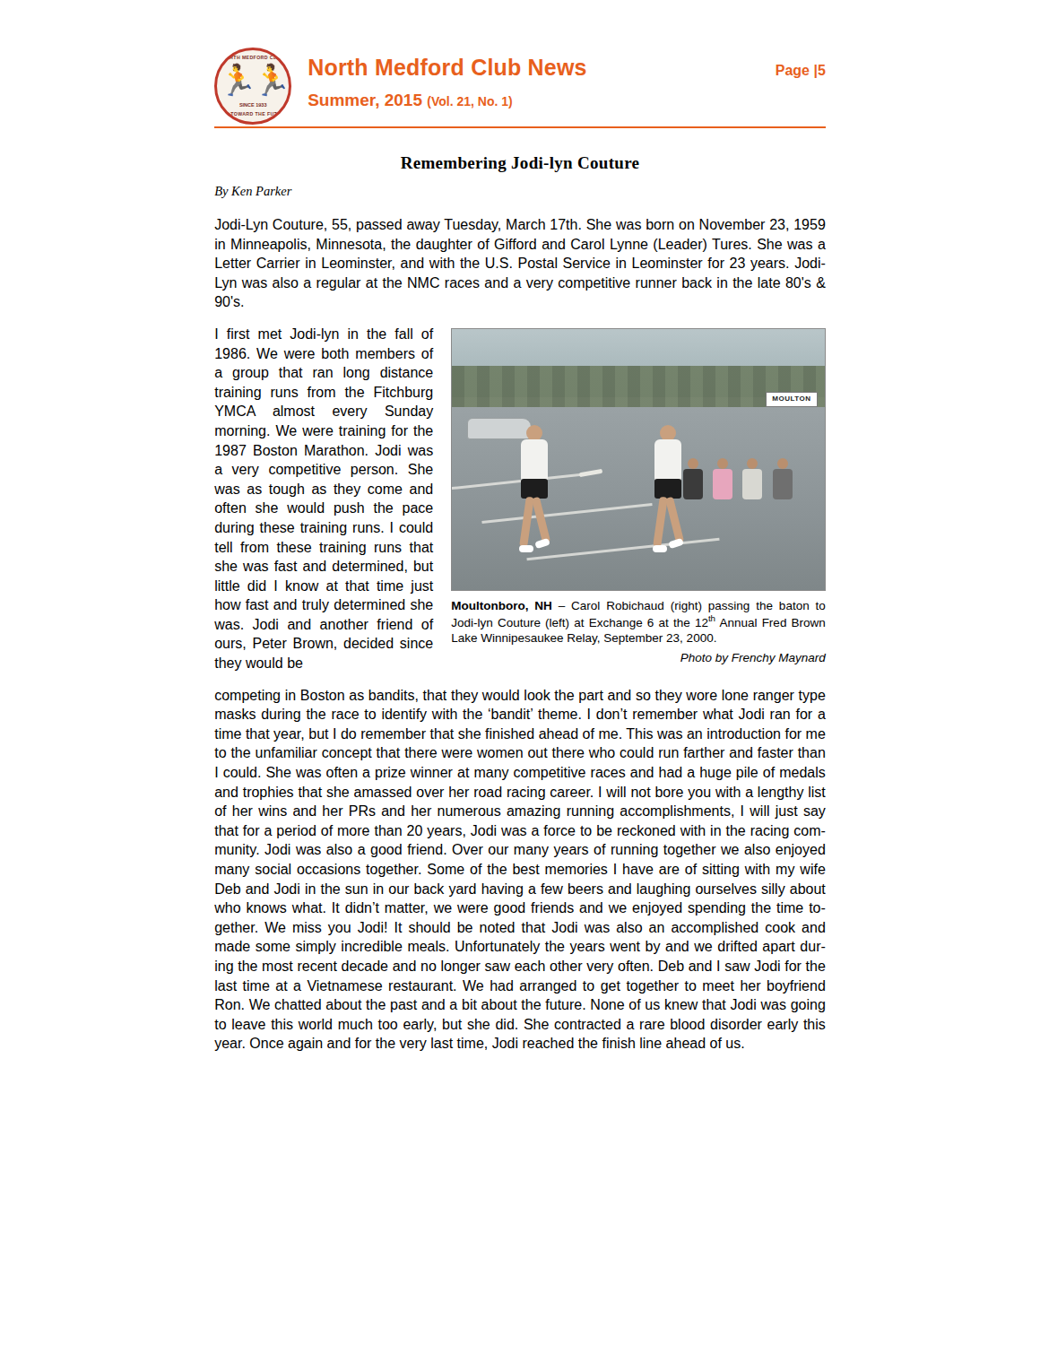NORTH MEDFORD CLUB
🏃🏃
SINCE 1933
RUN TOWARD THE FUTURE
North Medford Club News
Page |5
Summer, 2015 (Vol. 21, No. 1)
Remembering Jodi-lyn Couture
By Ken Parker
Jodi-Lyn Couture, 55, passed away Tuesday, March 17th. She was born on November 23, 1959 in Minneapolis, Minnesota, the daughter of Gifford and Carol Lynne (Leader) Tures. She was a Letter Carrier in Leominster, and with the U.S. Postal Service in Leominster for 23 years. Jodi-Lyn was also a regular at the NMC races and a very competitive runner back in the late 80's & 90's.
MOULTON
Moultonboro, NH – Carol Robichaud (right) passing the baton to Jodi-lyn Couture (left) at Exchange 6 at the 12th Annual Fred Brown Lake Winnipesaukee Relay, September 23, 2000. Photo by Frenchy Maynard
I first met Jodi-lyn in the fall of 1986. We were both members of a group that ran long distance training runs from the Fitchburg YMCA almost every Sunday morning. We were training for the 1987 Boston Marathon. Jodi was a very competitive person. She was as tough as they come and often she would push the pace during these training runs. I could tell from these training runs that she was fast and determined, but little did I know at that time just how fast and truly determined she was. Jodi and another friend of ours, Peter Brown, decided since they would be
competing in Boston as bandits, that they would look the part and so they wore lone ranger type masks during the race to identify with the ‘bandit’ theme. I don’t remember what Jodi ran for a time that year, but I do remember that she finished ahead of me. This was an introduction for me to the unfamiliar concept that there were women out there who could run farther and faster than I could. She was often a prize winner at many competitive races and had a huge pile of medals and trophies that she amassed over her road racing career. I will not bore you with a lengthy list of her wins and her PRs and her numerous amazing running accomplishments, I will just say that for a period of more than 20 years, Jodi was a force to be reckoned with in the racing community. Jodi was also a good friend. Over our many years of running together we also enjoyed many social occasions together. Some of the best memories I have are of sitting with my wife Deb and Jodi in the sun in our back yard having a few beers and laughing ourselves silly about who knows what. It didn’t matter, we were good friends and we enjoyed spending the time together. We miss you Jodi! It should be noted that Jodi was also an accomplished cook and made some simply incredible meals. Unfortunately the years went by and we drifted apart during the most recent decade and no longer saw each other very often. Deb and I saw Jodi for the last time at a Vietnamese restaurant. We had arranged to get together to meet her boyfriend Ron. We chatted about the past and a bit about the future. None of us knew that Jodi was going to leave this world much too early, but she did. She contracted a rare blood disorder early this year. Once again and for the very last time, Jodi reached the finish line ahead of us.